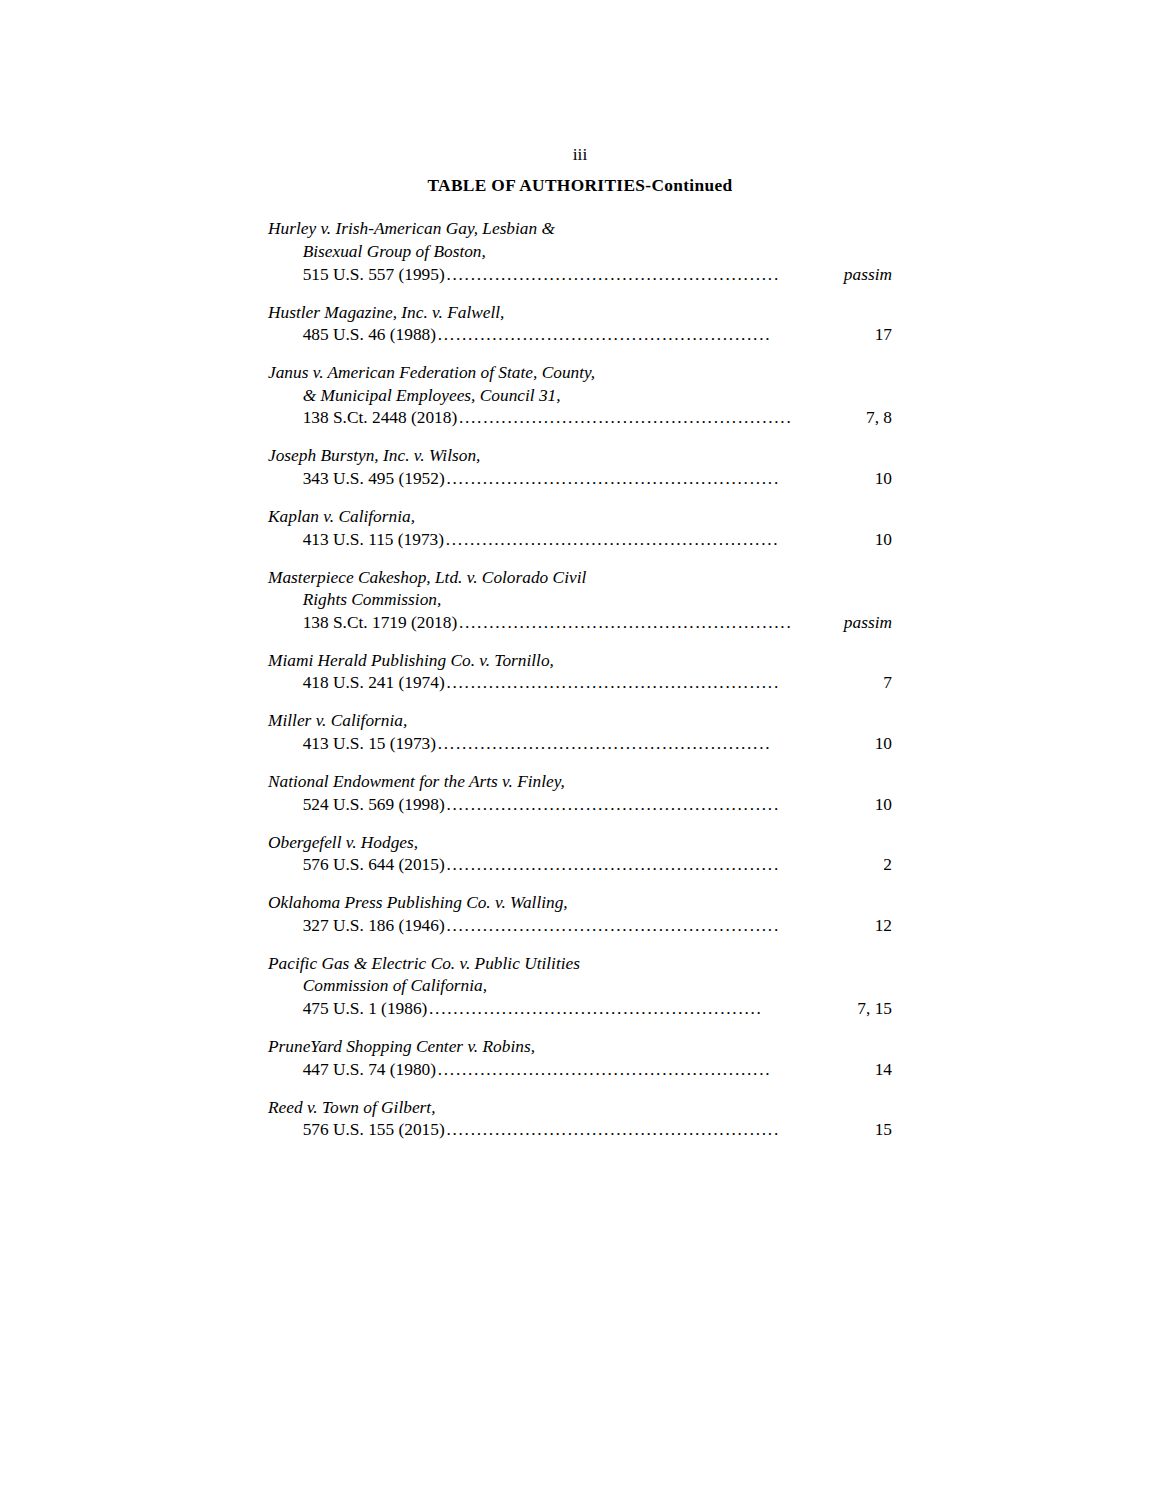iii
TABLE OF AUTHORITIES-Continued
Hurley v. Irish-American Gay, Lesbian &
Bisexual Group of Boston,
515 U.S. 557 (1995) ....................................................... passim
Hustler Magazine, Inc. v. Falwell,
485 U.S. 46 (1988) ....................................................... 17
Janus v. American Federation of State, County,
& Municipal Employees, Council 31,
138 S.Ct. 2448 (2018) ....................................................... 7, 8
Joseph Burstyn, Inc. v. Wilson,
343 U.S. 495 (1952) ....................................................... 10
Kaplan v. California,
413 U.S. 115 (1973) ....................................................... 10
Masterpiece Cakeshop, Ltd. v. Colorado Civil
Rights Commission,
138 S.Ct. 1719 (2018) ....................................................... passim
Miami Herald Publishing Co. v. Tornillo,
418 U.S. 241 (1974) ....................................................... 7
Miller v. California,
413 U.S. 15 (1973) ....................................................... 10
National Endowment for the Arts v. Finley,
524 U.S. 569 (1998) ....................................................... 10
Obergefell v. Hodges,
576 U.S. 644 (2015) ....................................................... 2
Oklahoma Press Publishing Co. v. Walling,
327 U.S. 186 (1946) ....................................................... 12
Pacific Gas & Electric Co. v. Public Utilities
Commission of California,
475 U.S. 1 (1986) ....................................................... 7, 15
PruneYard Shopping Center v. Robins,
447 U.S. 74 (1980) ....................................................... 14
Reed v. Town of Gilbert,
576 U.S. 155 (2015) ....................................................... 15